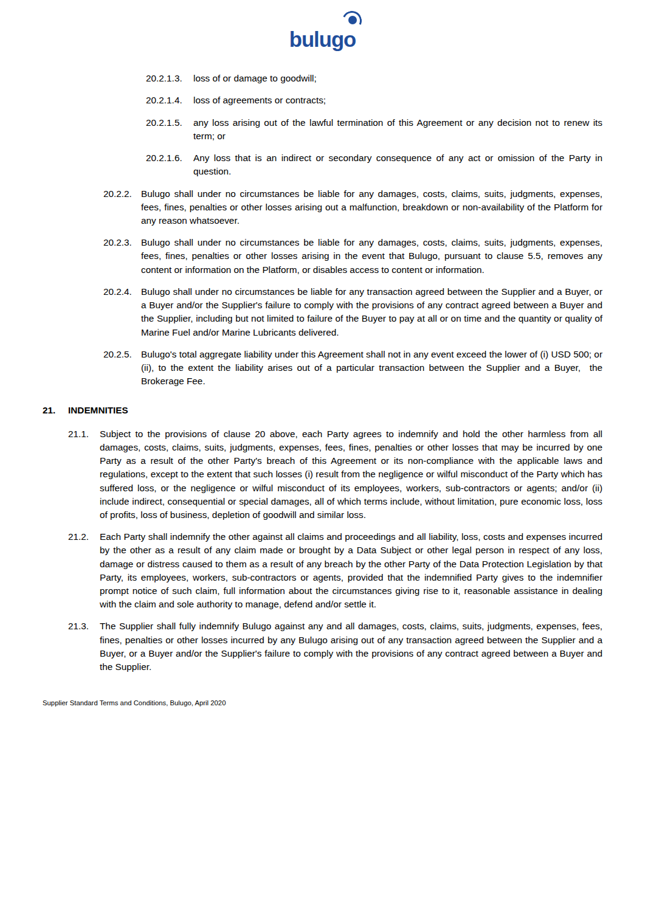bulugo
20.2.1.3. loss of or damage to goodwill;
20.2.1.4. loss of agreements or contracts;
20.2.1.5. any loss arising out of the lawful termination of this Agreement or any decision not to renew its term; or
20.2.1.6. Any loss that is an indirect or secondary consequence of any act or omission of the Party in question.
20.2.2. Bulugo shall under no circumstances be liable for any damages, costs, claims, suits, judgments, expenses, fees, fines, penalties or other losses arising out a malfunction, breakdown or non-availability of the Platform for any reason whatsoever.
20.2.3. Bulugo shall under no circumstances be liable for any damages, costs, claims, suits, judgments, expenses, fees, fines, penalties or other losses arising in the event that Bulugo, pursuant to clause 5.5, removes any content or information on the Platform, or disables access to content or information.
20.2.4. Bulugo shall under no circumstances be liable for any transaction agreed between the Supplier and a Buyer, or a Buyer and/or the Supplier's failure to comply with the provisions of any contract agreed between a Buyer and the Supplier, including but not limited to failure of the Buyer to pay at all or on time and the quantity or quality of Marine Fuel and/or Marine Lubricants delivered.
20.2.5. Bulugo's total aggregate liability under this Agreement shall not in any event exceed the lower of (i) USD 500; or (ii), to the extent the liability arises out of a particular transaction between the Supplier and a Buyer, the Brokerage Fee.
21. INDEMNITIES
21.1. Subject to the provisions of clause 20 above, each Party agrees to indemnify and hold the other harmless from all damages, costs, claims, suits, judgments, expenses, fees, fines, penalties or other losses that may be incurred by one Party as a result of the other Party's breach of this Agreement or its non-compliance with the applicable laws and regulations, except to the extent that such losses (i) result from the negligence or wilful misconduct of the Party which has suffered loss, or the negligence or wilful misconduct of its employees, workers, sub-contractors or agents; and/or (ii) include indirect, consequential or special damages, all of which terms include, without limitation, pure economic loss, loss of profits, loss of business, depletion of goodwill and similar loss.
21.2. Each Party shall indemnify the other against all claims and proceedings and all liability, loss, costs and expenses incurred by the other as a result of any claim made or brought by a Data Subject or other legal person in respect of any loss, damage or distress caused to them as a result of any breach by the other Party of the Data Protection Legislation by that Party, its employees, workers, sub-contractors or agents, provided that the indemnified Party gives to the indemnifier prompt notice of such claim, full information about the circumstances giving rise to it, reasonable assistance in dealing with the claim and sole authority to manage, defend and/or settle it.
21.3. The Supplier shall fully indemnify Bulugo against any and all damages, costs, claims, suits, judgments, expenses, fees, fines, penalties or other losses incurred by any Bulugo arising out of any transaction agreed between the Supplier and a Buyer, or a Buyer and/or the Supplier's failure to comply with the provisions of any contract agreed between a Buyer and the Supplier.
Supplier Standard Terms and Conditions, Bulugo, April 2020